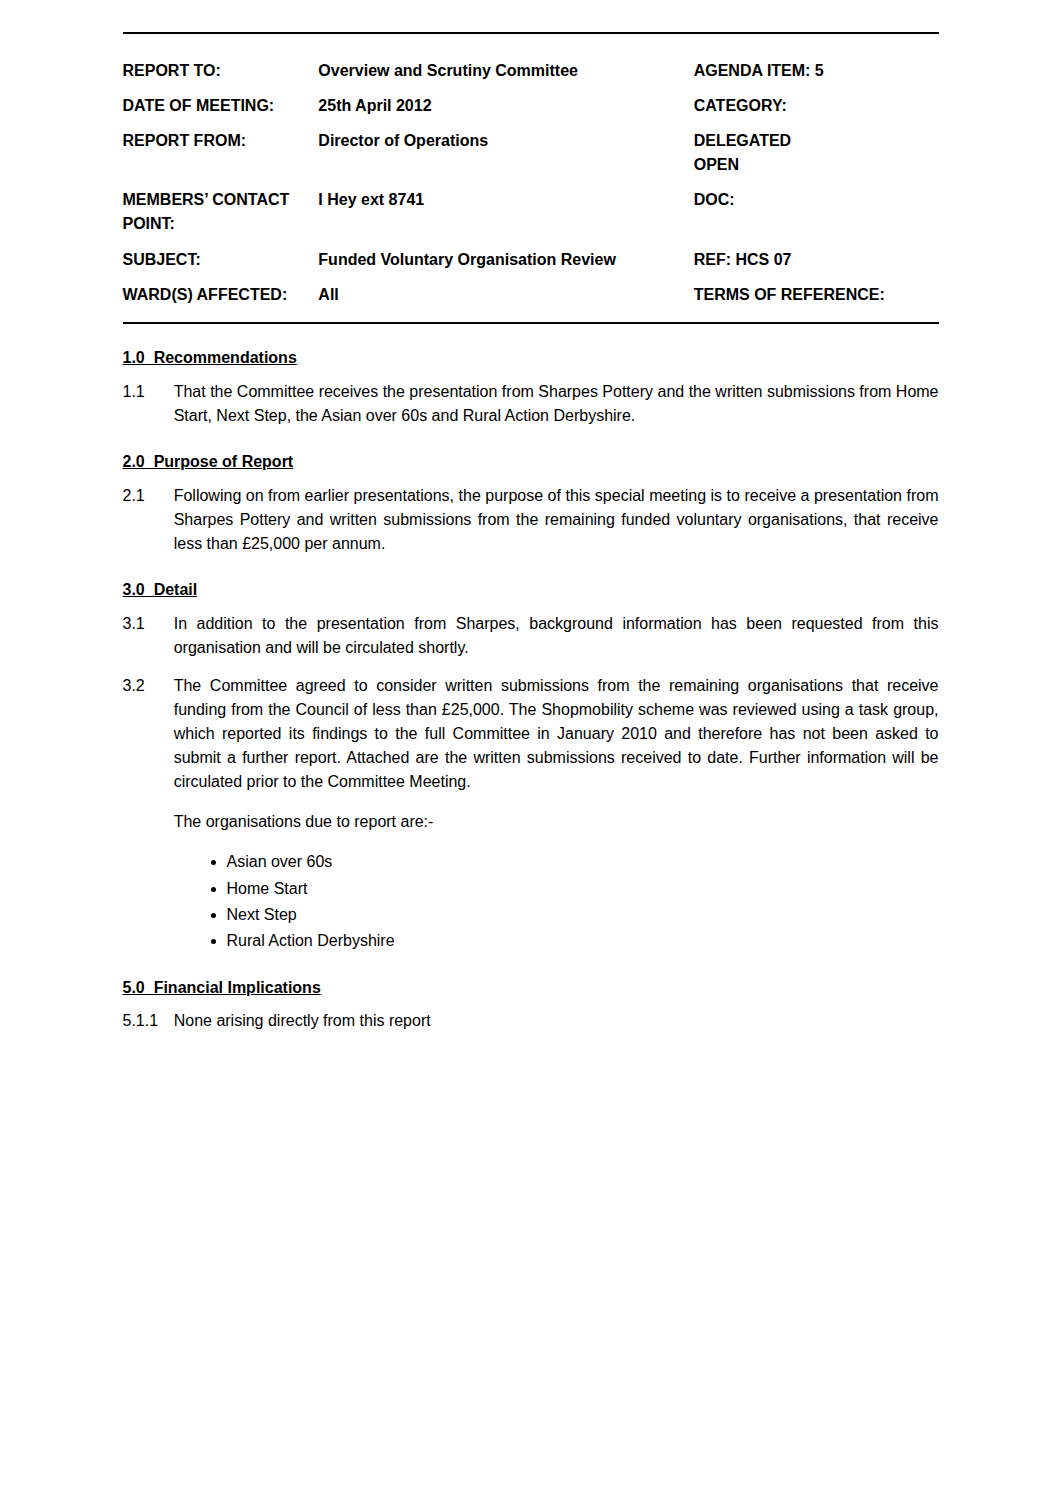| REPORT TO: | Overview and Scrutiny Committee | AGENDA ITEM: 5 |
| DATE OF MEETING: | 25th April 2012 | CATEGORY: |
| REPORT FROM: | Director of Operations | DELEGATED OPEN |
| MEMBERS’ CONTACT POINT: | I Hey ext 8741 | DOC: |
| SUBJECT: | Funded Voluntary Organisation Review | REF: HCS 07 |
| WARD(S) AFFECTED: | All | TERMS OF REFERENCE: |
1.0 Recommendations
1.1
That the Committee receives the presentation from Sharpes Pottery and the written submissions from Home Start, Next Step, the Asian over 60s and Rural Action Derbyshire.
2.0 Purpose of Report
2.1
Following on from earlier presentations, the purpose of this special meeting is to receive a presentation from Sharpes Pottery and written submissions from the remaining funded voluntary organisations, that receive less than £25,000 per annum.
3.0 Detail
3.1
In addition to the presentation from Sharpes, background information has been requested from this organisation and will be circulated shortly.
3.2
The Committee agreed to consider written submissions from the remaining organisations that receive funding from the Council of less than £25,000. The Shopmobility scheme was reviewed using a task group, which reported its findings to the full Committee in January 2010 and therefore has not been asked to submit a further report. Attached are the written submissions received to date. Further information will be circulated prior to the Committee Meeting.
The organisations due to report are:-
Asian over 60s
Home Start
Next Step
Rural Action Derbyshire
5.0 Financial Implications
5.1.1
None arising directly from this report